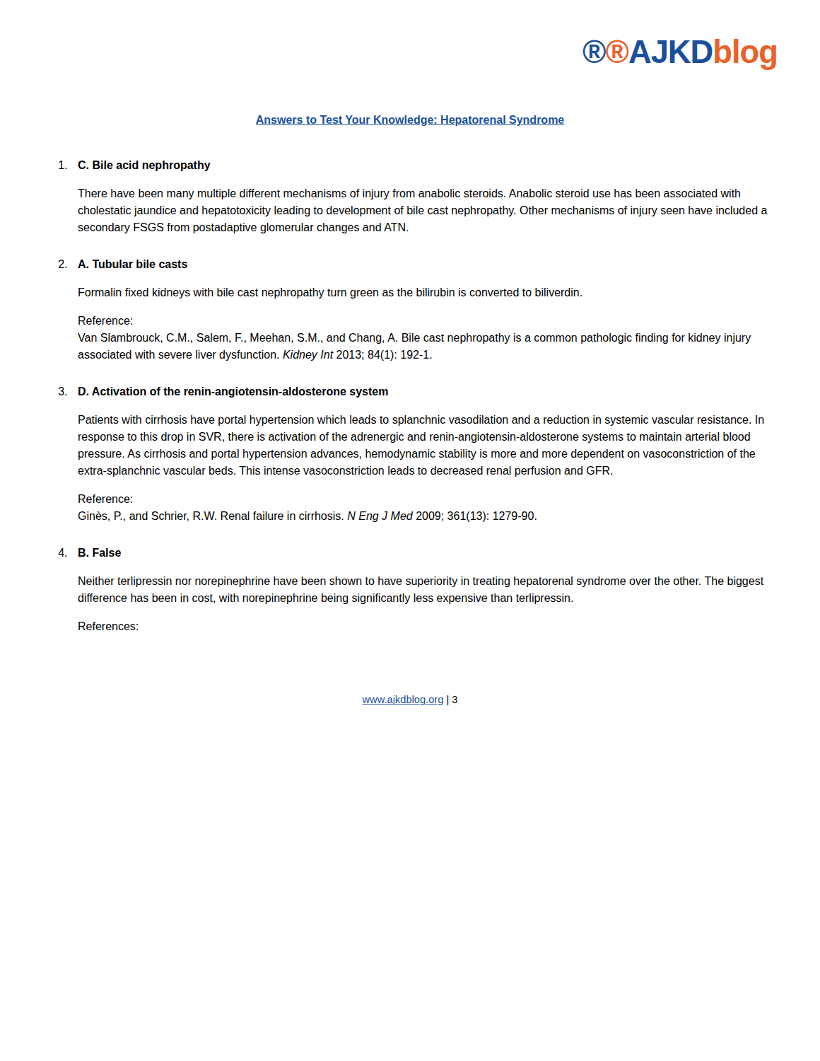®®AJKD blog
Answers to Test Your Knowledge: Hepatorenal Syndrome
C. Bile acid nephropathy
There have been many multiple different mechanisms of injury from anabolic steroids. Anabolic steroid use has been associated with cholestatic jaundice and hepatotoxicity leading to development of bile cast nephropathy. Other mechanisms of injury seen have included a secondary FSGS from postadaptive glomerular changes and ATN.
A. Tubular bile casts
Formalin fixed kidneys with bile cast nephropathy turn green as the bilirubin is converted to biliverdin.
Reference:
Van Slambrouck, C.M., Salem, F., Meehan, S.M., and Chang, A. Bile cast nephropathy is a common pathologic finding for kidney injury associated with severe liver dysfunction. Kidney Int 2013; 84(1): 192-1.
D. Activation of the renin-angiotensin-aldosterone system
Patients with cirrhosis have portal hypertension which leads to splanchnic vasodilation and a reduction in systemic vascular resistance. In response to this drop in SVR, there is activation of the adrenergic and renin-angiotensin-aldosterone systems to maintain arterial blood pressure. As cirrhosis and portal hypertension advances, hemodynamic stability is more and more dependent on vasoconstriction of the extra-splanchnic vascular beds. This intense vasoconstriction leads to decreased renal perfusion and GFR.
Reference:
Ginès, P., and Schrier, R.W. Renal failure in cirrhosis. N Eng J Med 2009; 361(13): 1279-90.
B. False
Neither terlipressin nor norepinephrine have been shown to have superiority in treating hepatorenal syndrome over the other. The biggest difference has been in cost, with norepinephrine being significantly less expensive than terlipressin.
References:
www.ajkdblog.org | 3